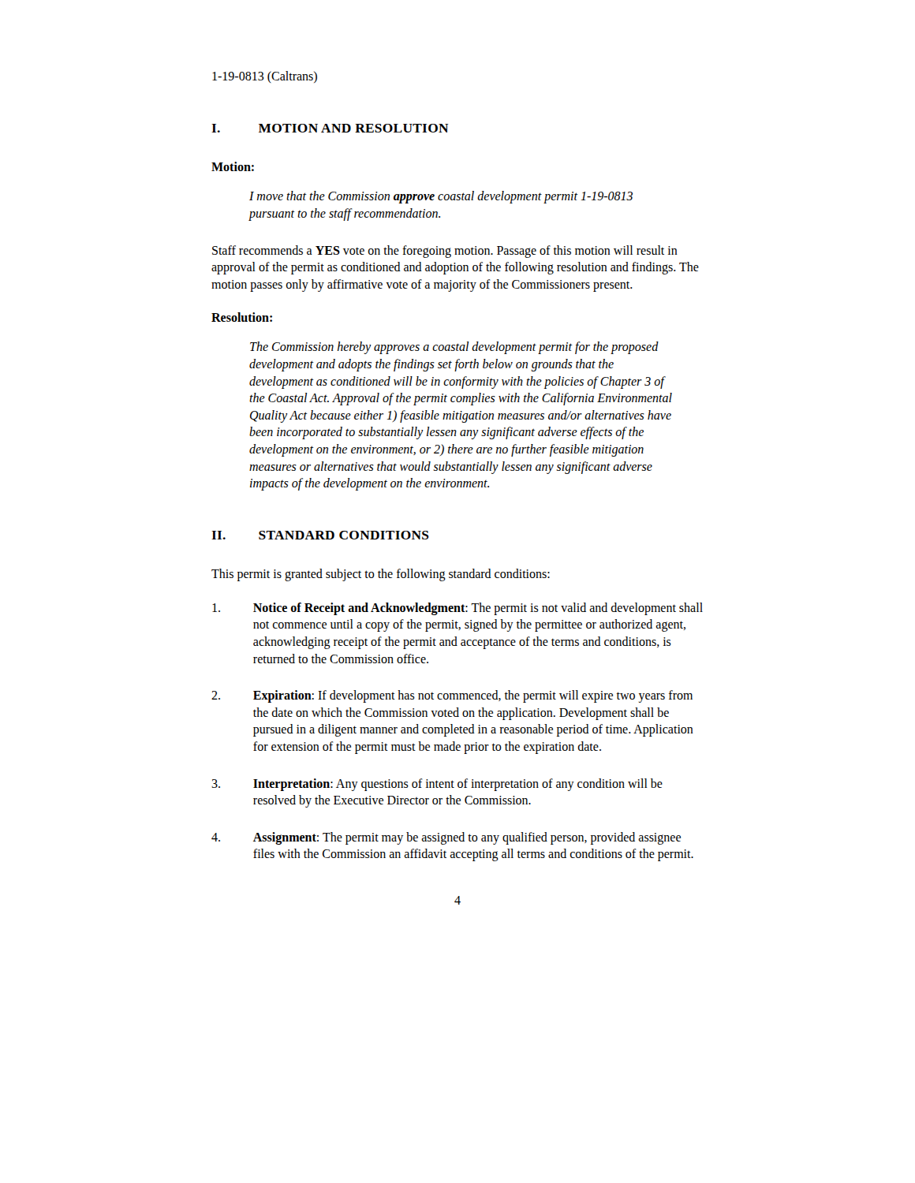1-19-0813 (Caltrans)
I. MOTION AND RESOLUTION
Motion:
I move that the Commission approve coastal development permit 1-19-0813 pursuant to the staff recommendation.
Staff recommends a YES vote on the foregoing motion. Passage of this motion will result in approval of the permit as conditioned and adoption of the following resolution and findings. The motion passes only by affirmative vote of a majority of the Commissioners present.
Resolution:
The Commission hereby approves a coastal development permit for the proposed development and adopts the findings set forth below on grounds that the development as conditioned will be in conformity with the policies of Chapter 3 of the Coastal Act. Approval of the permit complies with the California Environmental Quality Act because either 1) feasible mitigation measures and/or alternatives have been incorporated to substantially lessen any significant adverse effects of the development on the environment, or 2) there are no further feasible mitigation measures or alternatives that would substantially lessen any significant adverse impacts of the development on the environment.
II. STANDARD CONDITIONS
This permit is granted subject to the following standard conditions:
1. Notice of Receipt and Acknowledgment: The permit is not valid and development shall not commence until a copy of the permit, signed by the permittee or authorized agent, acknowledging receipt of the permit and acceptance of the terms and conditions, is returned to the Commission office.
2. Expiration: If development has not commenced, the permit will expire two years from the date on which the Commission voted on the application. Development shall be pursued in a diligent manner and completed in a reasonable period of time. Application for extension of the permit must be made prior to the expiration date.
3. Interpretation: Any questions of intent of interpretation of any condition will be resolved by the Executive Director or the Commission.
4. Assignment: The permit may be assigned to any qualified person, provided assignee files with the Commission an affidavit accepting all terms and conditions of the permit.
4